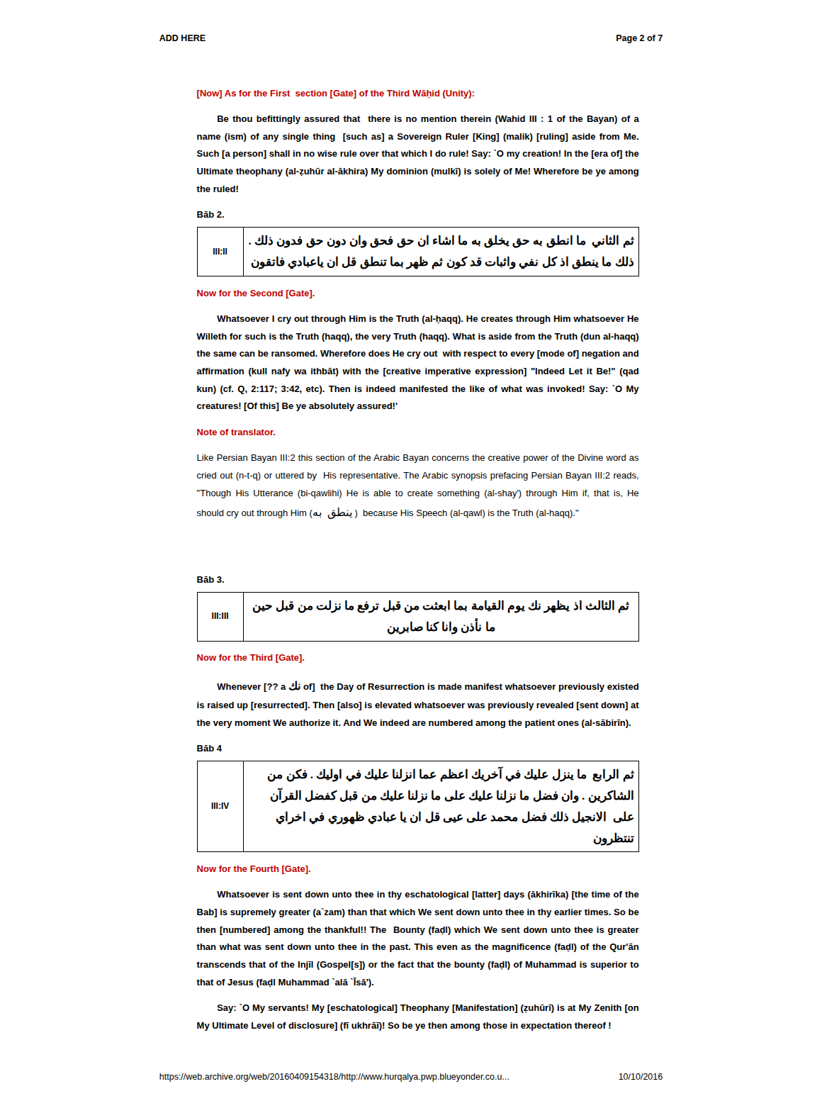ADD HERE
Page 2 of 7
[Now] As for the First section [Gate] of the Third Wāḥid (Unity):
Be thou befittingly assured that there is no mention therein (Wahid III : 1 of the Bayan) of a name (ism) of any single thing [such as] a Sovereign Ruler [King] (malik) [ruling] aside from Me. Such [a person] shall in no wise rule over that which I do rule! Say: `O my creation! In the [era of] the Ultimate theophany (al-ẓuhūr al-ākhira) My dominion (mulkī) is solely of Me! Wherefore be ye among the ruled!
Bāb 2.
| III:II | ثم الثاني ما انطق به حق يخلق به ما اشاء ان حق فحق وان دون حق فدون ذلك . ذلك ما ينطق اذ كل نفي واثبات قد كون ثم ظهر بما تنطق قل ان ياعبادي فاتقون |
Now for the Second [Gate].
Whatsoever I cry out through Him is the Truth (al-ḥaqq). He creates through Him whatsoever He Willeth for such is the Truth (haqq), the very Truth (haqq). What is aside from the Truth (dun al-haqq) the same can be ransomed. Wherefore does He cry out with respect to every [mode of] negation and affirmation (kull nafy wa ithbāt) with the [creative imperative expression] "Indeed Let it Be!" (qad kun) (cf. Q, 2:117; 3:42, etc). Then is indeed manifested the like of what was invoked! Say: `O My creatures! [Of this] Be ye absolutely assured!'
Note of translator.
Like Persian Bayan III:2 this section of the Arabic Bayan concerns the creative power of the Divine word as cried out (n-t-q) or uttered by His representative. The Arabic synopsis prefacing Persian Bayan III:2 reads, "Though His Utterance (bi-qawlihi) He is able to create something (al-shay') through Him if, that is, He should cry out through Him (ينطق به ) because His Speech (al-qawl) is the Truth (al-haqq)."
Bāb 3.
| III:III | ثم الثالث اذ يظهر نك يوم القيامة بما ابعثت من قبل ترفع ما نزلت من قبل حين ما نأذن وانا كنا صابرين |
Now for the Third [Gate].
Whenever [?? a نك of] the Day of Resurrection is made manifest whatsoever previously existed is raised up [resurrected]. Then [also] is elevated whatsoever was previously revealed [sent down] at the very moment We authorize it. And We indeed are numbered among the patient ones (al-sābirīn).
Bāb 4
| III:IV | ثم الرابع ما ينزل عليك في آخريك اعظم عما انزلنا عليك في اوليك . فكن من الشاكرين . وان فضل ما نزلنا عليك على ما نزلنا عليك من قبل كفضل القرآن على الانجيل ذلك فضل محمد على عيى قل ان يا عبادي ظهوري في اخراي تنتظرون |
Now for the Fourth [Gate].
Whatsoever is sent down unto thee in thy eschatological [latter] days (ākhirīka) [the time of the Bab] is supremely greater (a`zam) than that which We sent down unto thee in thy earlier times. So be then [numbered] among the thankful!! The Bounty (faḍl) which We sent down unto thee is greater than what was sent down unto thee in the past. This even as the magnificence (faḍl) of the Qur'ān transcends that of the Injīl (Gospel[s]) or the fact that the bounty (faḍl) of Muhammad is superior to that of Jesus (faḍl Muhammad `alā `Īsā').
Say: `O My servants! My [eschatological] Theophany [Manifestation] (ẓuhūrī) is at My Zenith [on My Ultimate Level of disclosure] (fī ukhrāī)! So be ye then among those in expectation thereof !
https://web.archive.org/web/20160409154318/http://www.hurqalya.pwp.blueyonder.co.u...
10/10/2016